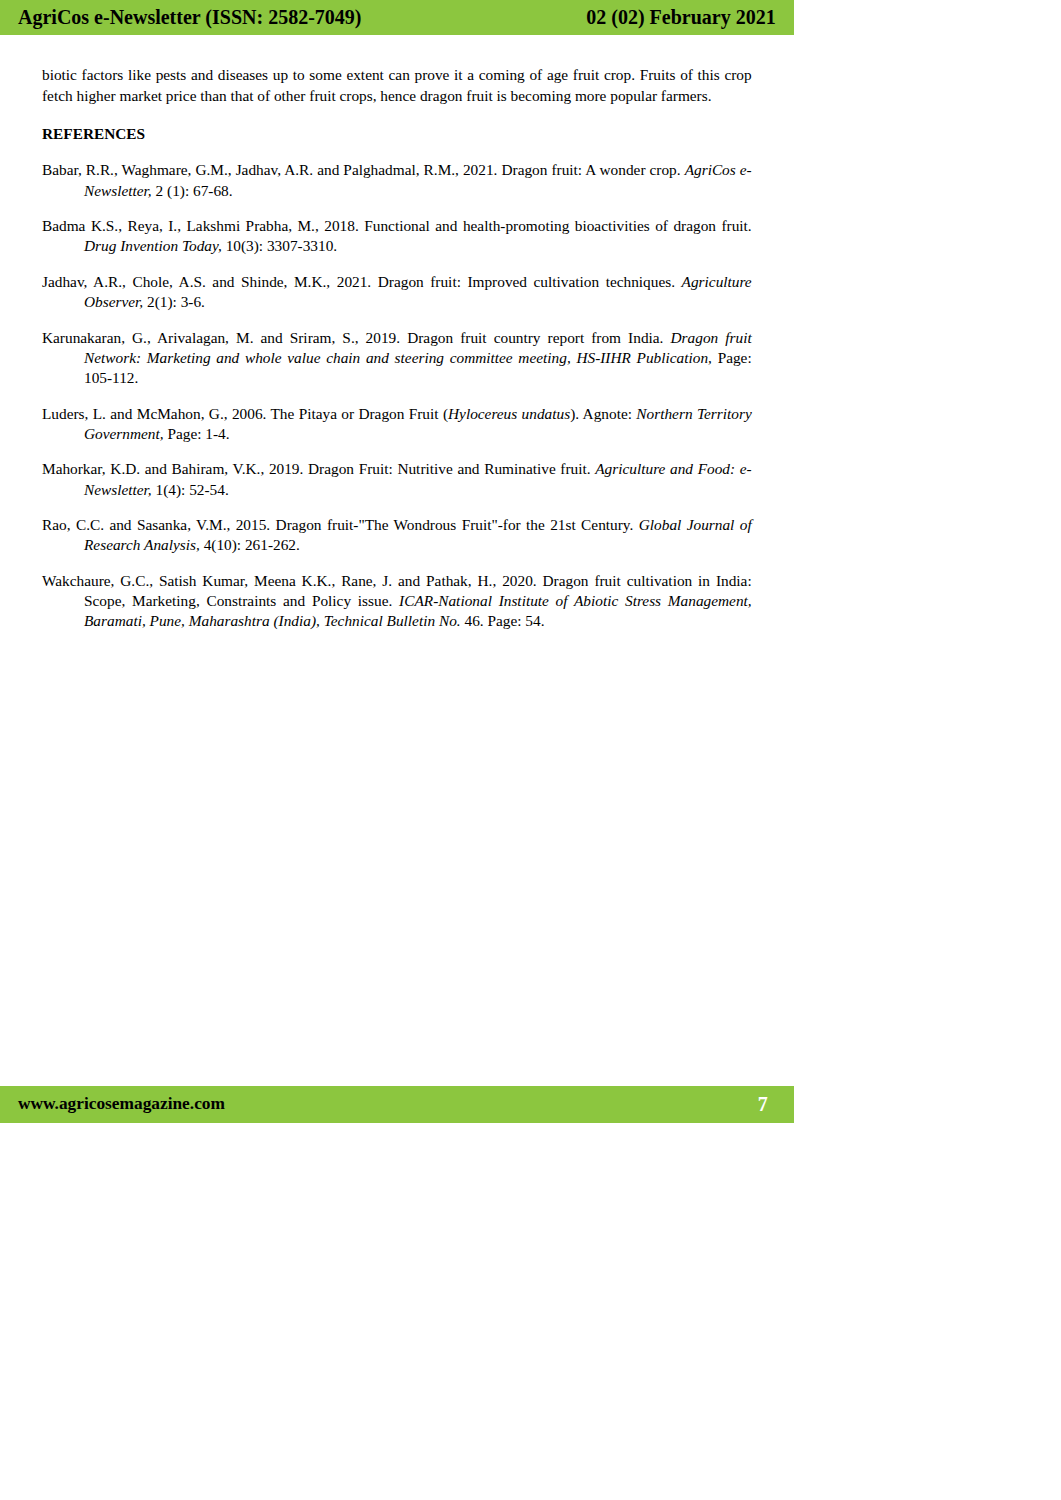AgriCos e-Newsletter (ISSN: 2582-7049) 02 (02) February 2021
biotic factors like pests and diseases up to some extent can prove it a coming of age fruit crop. Fruits of this crop fetch higher market price than that of other fruit crops, hence dragon fruit is becoming more popular farmers.
REFERENCES
Babar, R.R., Waghmare, G.M., Jadhav, A.R. and Palghadmal, R.M., 2021. Dragon fruit: A wonder crop. AgriCos e-Newsletter, 2 (1): 67-68.
Badma K.S., Reya, I., Lakshmi Prabha, M., 2018. Functional and health-promoting bioactivities of dragon fruit. Drug Invention Today, 10(3): 3307-3310.
Jadhav, A.R., Chole, A.S. and Shinde, M.K., 2021. Dragon fruit: Improved cultivation techniques. Agriculture Observer, 2(1): 3-6.
Karunakaran, G., Arivalagan, M. and Sriram, S., 2019. Dragon fruit country report from India. Dragon fruit Network: Marketing and whole value chain and steering committee meeting, HS-IIHR Publication, Page: 105-112.
Luders, L. and McMahon, G., 2006. The Pitaya or Dragon Fruit (Hylocereus undatus). Agnote: Northern Territory Government, Page: 1-4.
Mahorkar, K.D. and Bahiram, V.K., 2019. Dragon Fruit: Nutritive and Ruminative fruit. Agriculture and Food: e-Newsletter, 1(4): 52-54.
Rao, C.C. and Sasanka, V.M., 2015. Dragon fruit-"The Wondrous Fruit"-for the 21st Century. Global Journal of Research Analysis, 4(10): 261-262.
Wakchaure, G.C., Satish Kumar, Meena K.K., Rane, J. and Pathak, H., 2020. Dragon fruit cultivation in India: Scope, Marketing, Constraints and Policy issue. ICAR-National Institute of Abiotic Stress Management, Baramati, Pune, Maharashtra (India), Technical Bulletin No. 46. Page: 54.
www.agricosemagazine.com 7